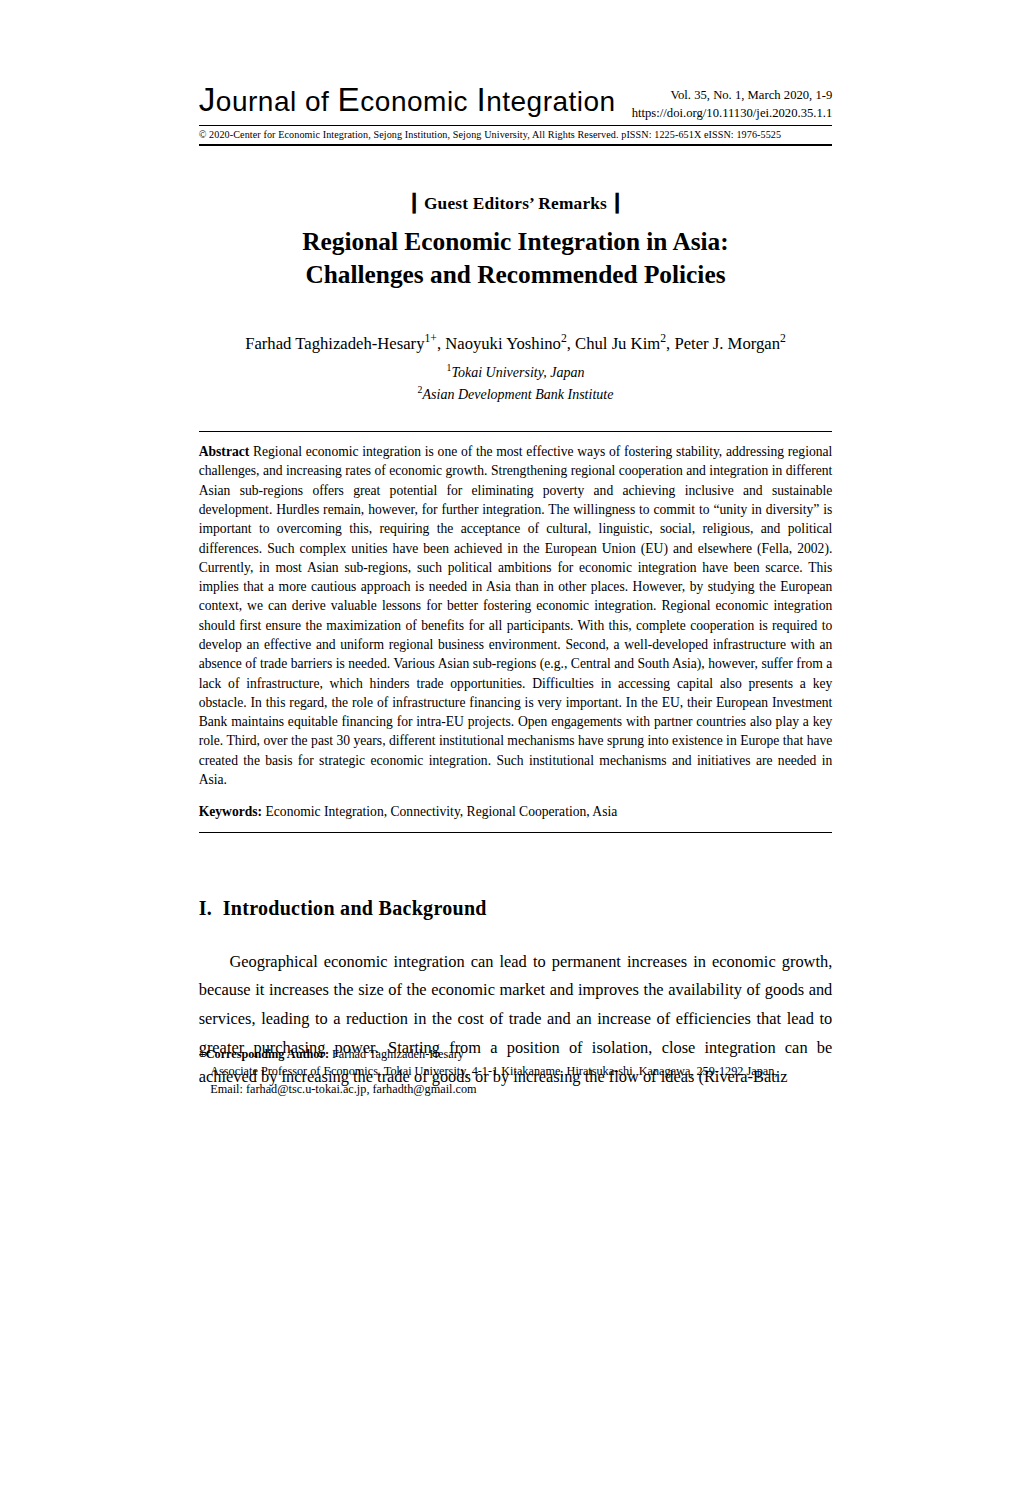Journal of Economic Integration
Vol. 35, No. 1, March 2020, 1-9
https://doi.org/10.11130/jei.2020.35.1.1
© 2020-Center for Economic Integration, Sejong Institution, Sejong University, All Rights Reserved. pISSN: 1225-651X eISSN: 1976-5525
┃ Guest Editors’ Remarks ┃
Regional Economic Integration in Asia:
Challenges and Recommended Policies
Farhad Taghizadeh-Hesary1+, Naoyuki Yoshino2, Chul Ju Kim2, Peter J. Morgan2
1Tokai University, Japan
2Asian Development Bank Institute
Abstract Regional economic integration is one of the most effective ways of fostering stability, addressing regional challenges, and increasing rates of economic growth. Strengthening regional cooperation and integration in different Asian sub-regions offers great potential for eliminating poverty and achieving inclusive and sustainable development. Hurdles remain, however, for further integration. The willingness to commit to “unity in diversity” is important to overcoming this, requiring the acceptance of cultural, linguistic, social, religious, and political differences. Such complex unities have been achieved in the European Union (EU) and elsewhere (Fella, 2002). Currently, in most Asian sub-regions, such political ambitions for economic integration have been scarce. This implies that a more cautious approach is needed in Asia than in other places. However, by studying the European context, we can derive valuable lessons for better fostering economic integration. Regional economic integration should first ensure the maximization of benefits for all participants. With this, complete cooperation is required to develop an effective and uniform regional business environment. Second, a well-developed infrastructure with an absence of trade barriers is needed. Various Asian sub-regions (e.g., Central and South Asia), however, suffer from a lack of infrastructure, which hinders trade opportunities. Difficulties in accessing capital also presents a key obstacle. In this regard, the role of infrastructure financing is very important. In the EU, their European Investment Bank maintains equitable financing for intra-EU projects. Open engagements with partner countries also play a key role. Third, over the past 30 years, different institutional mechanisms have sprung into existence in Europe that have created the basis for strategic economic integration. Such institutional mechanisms and initiatives are needed in Asia.
Keywords: Economic Integration, Connectivity, Regional Cooperation, Asia
I. Introduction and Background
Geographical economic integration can lead to permanent increases in economic growth, because it increases the size of the economic market and improves the availability of goods and services, leading to a reduction in the cost of trade and an increase of efficiencies that lead to greater purchasing power. Starting from a position of isolation, close integration can be achieved by increasing the trade of goods or by increasing the flow of ideas (Rivera-Batiz
+Corresponding Author: Farhad Taghizadeh-Hesary
Associate Professor of Economics, Tokai University, 4-1-1 Kitakaname, Hiratsuka-shi, Kanagawa, 259-1292 Japan,
Email: farhad@tsc.u-tokai.ac.jp, farhadth@gmail.com